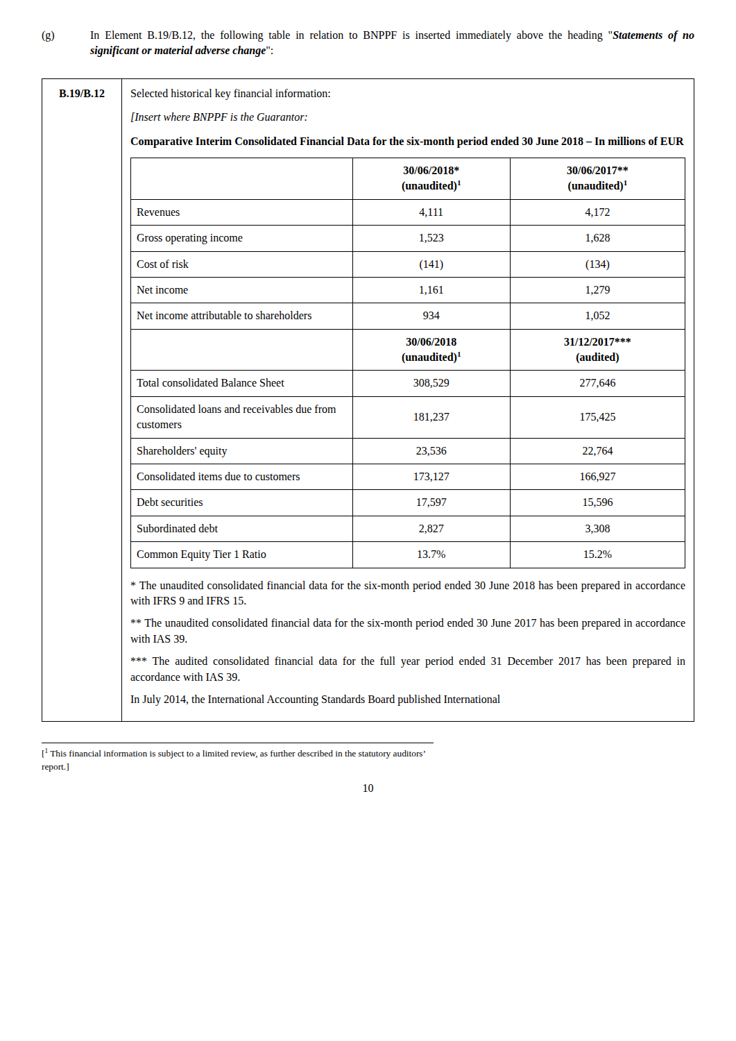(g)
In Element B.19/B.12, the following table in relation to BNPPF is inserted immediately above the heading "Statements of no significant or material adverse change":
| B.19/B.12 | Selected historical key financial information: [Insert where BNPPF is the Guarantor: Comparative Interim Consolidated Financial Data for the six-month period ended 30 June 2018 – In millions of EUR / / 30/06/2018* (unaudited) 1 / 30/06/2017** (unaudited) 1 / / Revenues / 4,111 / 4,172 / / Gross operating income / 1,523 / 1,628 / / Cost of risk / (141) / (134) / / Net income / 1,161 / 1,279 / / Net income attributable to shareholders / 934 / 1,052 / / / 30/06/2018 (unaudited) 1 / 31/12/2017*** (audited) / / Total consolidated Balance Sheet / 308,529 / 277,646 / / Consolidated loans and receivables due from customers / 181,237 / 175,425 / / Shareholders' equity / 23,536 / 22,764 / / Consolidated items due to customers / 173,127 / 166,927 / / Debt securities / 17,597 / 15,596 / / Subordinated debt / 2,827 / 3,308 / / Common Equity Tier 1 Ratio / 13.7% / 15.2% / * The unaudited consolidated financial data for the six-month period ended 30 June 2018 has been prepared in accordance with IFRS 9 and IFRS 15. ** The unaudited consolidated financial data for the six-month period ended 30 June 2017 has been prepared in accordance with IAS 39. *** The audited consolidated financial data for the full year period ended 31 December 2017 has been prepared in accordance with IAS 39. In July 2014, the International Accounting Standards Board published International |
[1 This financial information is subject to a limited review, as further described in the statutory auditors’ report.]
10